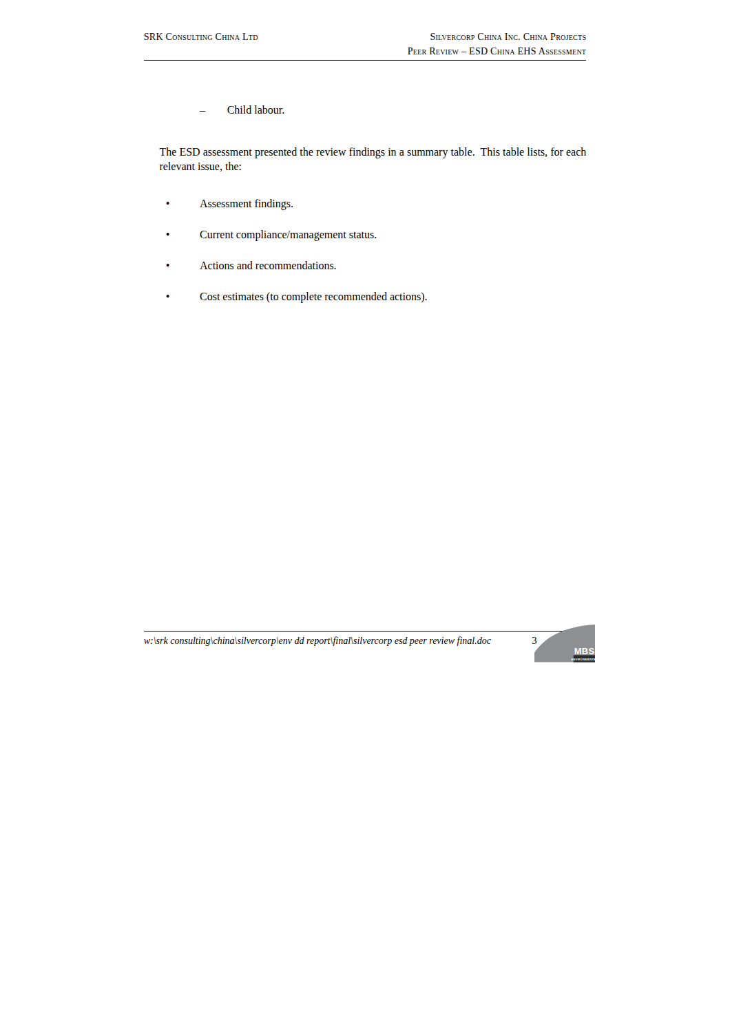SRK Consulting China Ltd
Silvercorp China Inc. China Projects
Peer Review – ESD China EHS Assessment
– Child labour.
The ESD assessment presented the review findings in a summary table. This table lists, for each relevant issue, the:
•Assessment findings.
•Current compliance/management status.
•Actions and recommendations.
•Cost estimates (to complete recommended actions).
w:\srk consulting\china\silvercorp\env dd report\final\silvercorp esd peer review final.doc
3
MBS ENVIRONMENTAL